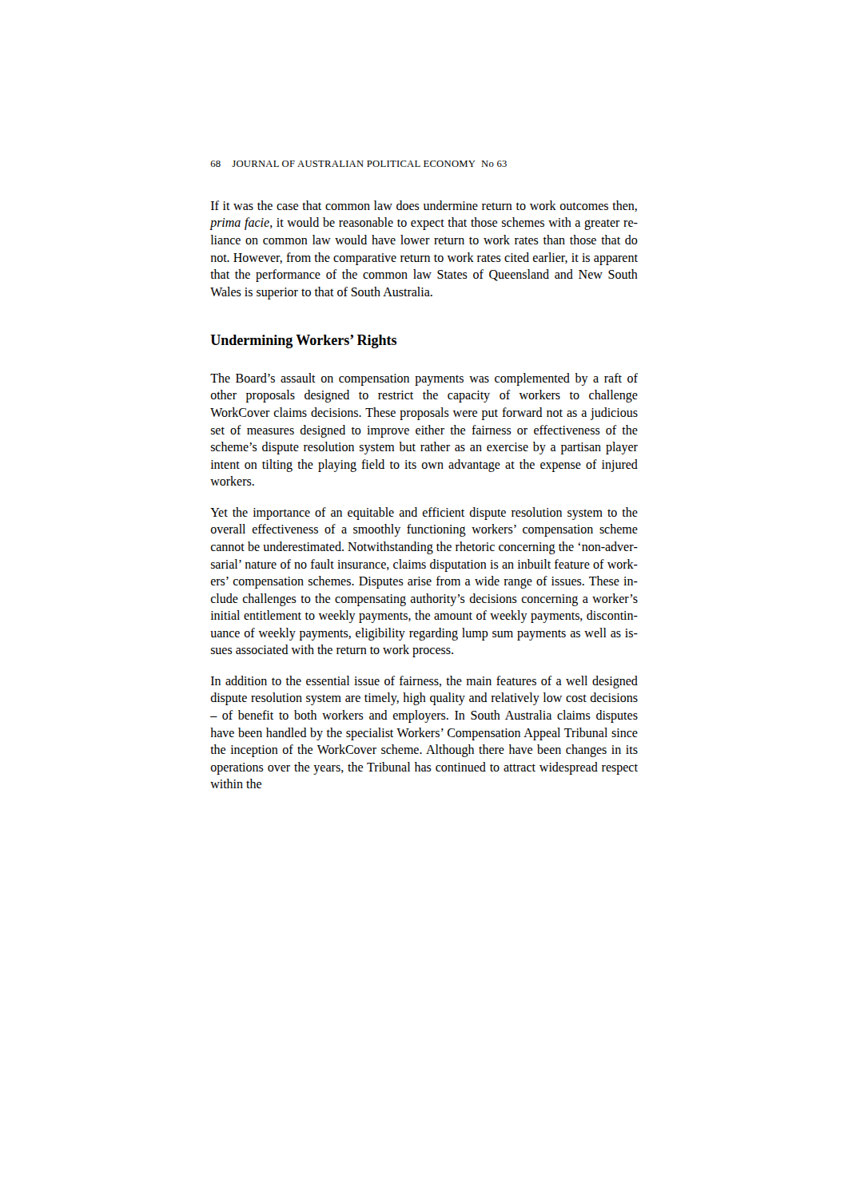68 JOURNAL OF AUSTRALIAN POLITICAL ECONOMY No 63
If it was the case that common law does undermine return to work outcomes then, prima facie, it would be reasonable to expect that those schemes with a greater reliance on common law would have lower return to work rates than those that do not. However, from the comparative return to work rates cited earlier, it is apparent that the performance of the common law States of Queensland and New South Wales is superior to that of South Australia.
Undermining Workers’ Rights
The Board’s assault on compensation payments was complemented by a raft of other proposals designed to restrict the capacity of workers to challenge WorkCover claims decisions. These proposals were put forward not as a judicious set of measures designed to improve either the fairness or effectiveness of the scheme’s dispute resolution system but rather as an exercise by a partisan player intent on tilting the playing field to its own advantage at the expense of injured workers.
Yet the importance of an equitable and efficient dispute resolution system to the overall effectiveness of a smoothly functioning workers’ compensation scheme cannot be underestimated. Notwithstanding the rhetoric concerning the ‘non-adversarial’ nature of no fault insurance, claims disputation is an inbuilt feature of workers’ compensation schemes. Disputes arise from a wide range of issues. These include challenges to the compensating authority’s decisions concerning a worker’s initial entitlement to weekly payments, the amount of weekly payments, discontinuance of weekly payments, eligibility regarding lump sum payments as well as issues associated with the return to work process.
In addition to the essential issue of fairness, the main features of a well designed dispute resolution system are timely, high quality and relatively low cost decisions – of benefit to both workers and employers. In South Australia claims disputes have been handled by the specialist Workers’ Compensation Appeal Tribunal since the inception of the WorkCover scheme. Although there have been changes in its operations over the years, the Tribunal has continued to attract widespread respect within the